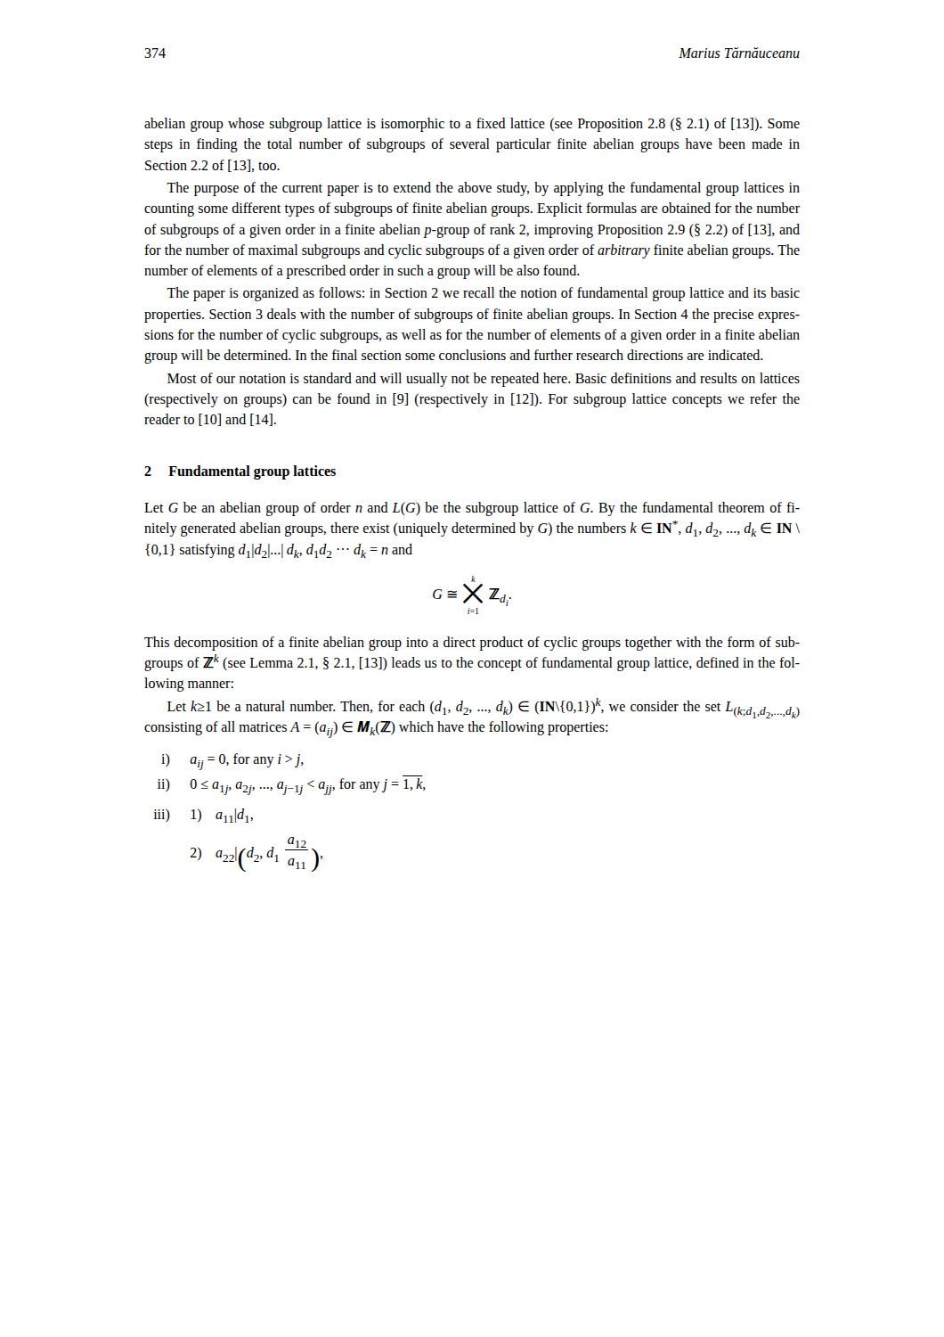374 Marius Tărnăuceanu
abelian group whose subgroup lattice is isomorphic to a fixed lattice (see Proposition 2.8 (§ 2.1) of [13]). Some steps in finding the total number of subgroups of several particular finite abelian groups have been made in Section 2.2 of [13], too.
The purpose of the current paper is to extend the above study, by applying the fundamental group lattices in counting some different types of subgroups of finite abelian groups. Explicit formulas are obtained for the number of subgroups of a given order in a finite abelian p-group of rank 2, improving Proposition 2.9 (§ 2.2) of [13], and for the number of maximal subgroups and cyclic subgroups of a given order of arbitrary finite abelian groups. The number of elements of a prescribed order in such a group will be also found.
The paper is organized as follows: in Section 2 we recall the notion of fundamental group lattice and its basic properties. Section 3 deals with the number of subgroups of finite abelian groups. In Section 4 the precise expressions for the number of cyclic subgroups, as well as for the number of elements of a given order in a finite abelian group will be determined. In the final section some conclusions and further research directions are indicated.
Most of our notation is standard and will usually not be repeated here. Basic definitions and results on lattices (respectively on groups) can be found in [9] (respectively in [12]). For subgroup lattice concepts we refer the reader to [10] and [14].
2 Fundamental group lattices
Let G be an abelian group of order n and L(G) be the subgroup lattice of G. By the fundamental theorem of finitely generated abelian groups, there exist (uniquely determined by G) the numbers k ∈ IN*, d1, d2, ..., dk ∈ IN \ {0,1} satisfying d1|d2|...| dk, d1d2 ··· dk = n and
G ≅ k ⨉ i=1 ℤdi.
This decomposition of a finite abelian group into a direct product of cyclic groups together with the form of subgroups of ℤk (see Lemma 2.1, § 2.1, [13]) leads us to the concept of fundamental group lattice, defined in the following manner:
Let k≥1 be a natural number. Then, for each (d1, d2, ..., dk) ∈ (IN\{0,1})k, we consider the set L(k;d1,d2,...,dk) consisting of all matrices A = (aij) ∈ 𝑴k(ℤ) which have the following properties:
i) aij = 0, for any i > j,
ii) 0 ≤ a1j, a2j, ..., aj−1j < ajj, for any j = 1, k,
iii)
1) a11|d1,
2) a22|(d2, d1 a12 a11),